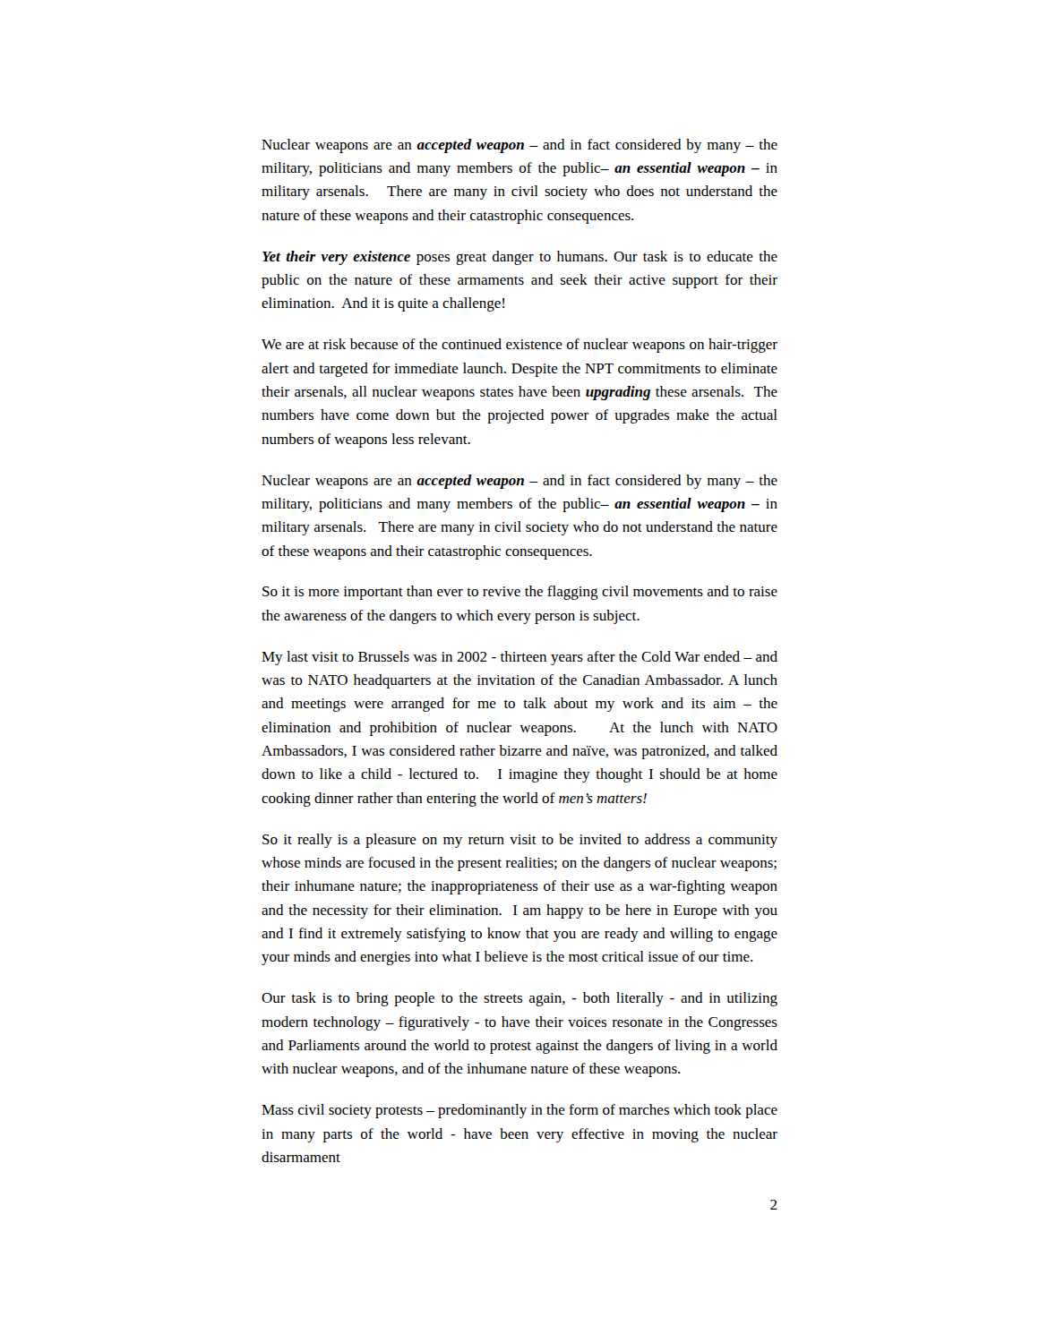Nuclear weapons are an accepted weapon – and in fact considered by many – the military, politicians and many members of the public– an essential weapon – in military arsenals. There are many in civil society who does not understand the nature of these weapons and their catastrophic consequences.
Yet their very existence poses great danger to humans. Our task is to educate the public on the nature of these armaments and seek their active support for their elimination. And it is quite a challenge!
We are at risk because of the continued existence of nuclear weapons on hair-trigger alert and targeted for immediate launch. Despite the NPT commitments to eliminate their arsenals, all nuclear weapons states have been upgrading these arsenals. The numbers have come down but the projected power of upgrades make the actual numbers of weapons less relevant.
Nuclear weapons are an accepted weapon – and in fact considered by many – the military, politicians and many members of the public– an essential weapon – in military arsenals. There are many in civil society who do not understand the nature of these weapons and their catastrophic consequences.
So it is more important than ever to revive the flagging civil movements and to raise the awareness of the dangers to which every person is subject.
My last visit to Brussels was in 2002 - thirteen years after the Cold War ended – and was to NATO headquarters at the invitation of the Canadian Ambassador. A lunch and meetings were arranged for me to talk about my work and its aim – the elimination and prohibition of nuclear weapons. At the lunch with NATO Ambassadors, I was considered rather bizarre and naïve, was patronized, and talked down to like a child - lectured to. I imagine they thought I should be at home cooking dinner rather than entering the world of men’s matters!
So it really is a pleasure on my return visit to be invited to address a community whose minds are focused in the present realities; on the dangers of nuclear weapons; their inhumane nature; the inappropriateness of their use as a war-fighting weapon and the necessity for their elimination. I am happy to be here in Europe with you and I find it extremely satisfying to know that you are ready and willing to engage your minds and energies into what I believe is the most critical issue of our time.
Our task is to bring people to the streets again, - both literally - and in utilizing modern technology – figuratively - to have their voices resonate in the Congresses and Parliaments around the world to protest against the dangers of living in a world with nuclear weapons, and of the inhumane nature of these weapons.
Mass civil society protests – predominantly in the form of marches which took place in many parts of the world - have been very effective in moving the nuclear disarmament
2